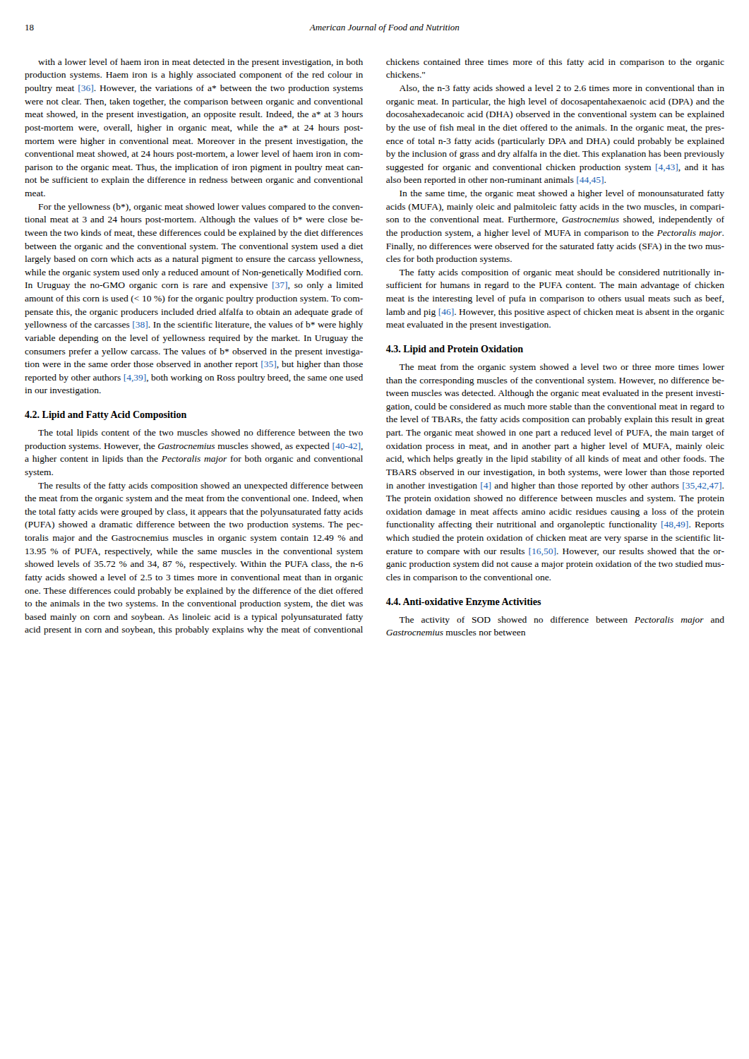18 American Journal of Food and Nutrition
with a lower level of haem iron in meat detected in the present investigation, in both production systems. Haem iron is a highly associated component of the red colour in poultry meat [36]. However, the variations of a* between the two production systems were not clear. Then, taken together, the comparison between organic and conventional meat showed, in the present investigation, an opposite result. Indeed, the a* at 3 hours post-mortem were, overall, higher in organic meat, while the a* at 24 hours post-mortem were higher in conventional meat. Moreover in the present investigation, the conventional meat showed, at 24 hours post-mortem, a lower level of haem iron in comparison to the organic meat. Thus, the implication of iron pigment in poultry meat cannot be sufficient to explain the difference in redness between organic and conventional meat.
For the yellowness (b*), organic meat showed lower values compared to the conventional meat at 3 and 24 hours post-mortem. Although the values of b* were close between the two kinds of meat, these differences could be explained by the diet differences between the organic and the conventional system. The conventional system used a diet largely based on corn which acts as a natural pigment to ensure the carcass yellowness, while the organic system used only a reduced amount of Non-genetically Modified corn. In Uruguay the no-GMO organic corn is rare and expensive [37], so only a limited amount of this corn is used (< 10 %) for the organic poultry production system. To compensate this, the organic producers included dried alfalfa to obtain an adequate grade of yellowness of the carcasses [38]. In the scientific literature, the values of b* were highly variable depending on the level of yellowness required by the market. In Uruguay the consumers prefer a yellow carcass. The values of b* observed in the present investigation were in the same order those observed in another report [35], but higher than those reported by other authors [4,39], both working on Ross poultry breed, the same one used in our investigation.
4.2. Lipid and Fatty Acid Composition
The total lipids content of the two muscles showed no difference between the two production systems. However, the Gastrocnemius muscles showed, as expected [40-42], a higher content in lipids than the Pectoralis major for both organic and conventional system.
The results of the fatty acids composition showed an unexpected difference between the meat from the organic system and the meat from the conventional one. Indeed, when the total fatty acids were grouped by class, it appears that the polyunsaturated fatty acids (PUFA) showed a dramatic difference between the two production systems. The pectoralis major and the Gastrocnemius muscles in organic system contain 12.49 % and 13.95 % of PUFA, respectively, while the same muscles in the conventional system showed levels of 35.72 % and 34, 87 %, respectively. Within the PUFA class, the n-6 fatty acids showed a level of 2.5 to 3 times more in conventional meat than in organic one. These differences could probably be explained by the difference of the diet offered to the animals in the two systems. In the conventional production system, the diet was based mainly on corn and soybean. As linoleic acid is a typical polyunsaturated fatty acid present in corn and soybean, this probably explains why the meat of conventional chickens contained three times more of this fatty acid in comparison to the organic chickens."
Also, the n-3 fatty acids showed a level 2 to 2.6 times more in conventional than in organic meat. In particular, the high level of docosapentahexaenoic acid (DPA) and the docosahexadecanoic acid (DHA) observed in the conventional system can be explained by the use of fish meal in the diet offered to the animals. In the organic meat, the presence of total n-3 fatty acids (particularly DPA and DHA) could probably be explained by the inclusion of grass and dry alfalfa in the diet. This explanation has been previously suggested for organic and conventional chicken production system [4,43], and it has also been reported in other non-ruminant animals [44,45].
In the same time, the organic meat showed a higher level of monounsaturated fatty acids (MUFA), mainly oleic and palmitoleic fatty acids in the two muscles, in comparison to the conventional meat. Furthermore, Gastrocnemius showed, independently of the production system, a higher level of MUFA in comparison to the Pectoralis major. Finally, no differences were observed for the saturated fatty acids (SFA) in the two muscles for both production systems.
The fatty acids composition of organic meat should be considered nutritionally insufficient for humans in regard to the PUFA content. The main advantage of chicken meat is the interesting level of pufa in comparison to others usual meats such as beef, lamb and pig [46]. However, this positive aspect of chicken meat is absent in the organic meat evaluated in the present investigation.
4.3. Lipid and Protein Oxidation
The meat from the organic system showed a level two or three more times lower than the corresponding muscles of the conventional system. However, no difference between muscles was detected. Although the organic meat evaluated in the present investigation, could be considered as much more stable than the conventional meat in regard to the level of TBARs, the fatty acids composition can probably explain this result in great part. The organic meat showed in one part a reduced level of PUFA, the main target of oxidation process in meat, and in another part a higher level of MUFA, mainly oleic acid, which helps greatly in the lipid stability of all kinds of meat and other foods. The TBARS observed in our investigation, in both systems, were lower than those reported in another investigation [4] and higher than those reported by other authors [35,42,47]. The protein oxidation showed no difference between muscles and system. The protein oxidation damage in meat affects amino acidic residues causing a loss of the protein functionality affecting their nutritional and organoleptic functionality [48,49]. Reports which studied the protein oxidation of chicken meat are very sparse in the scientific literature to compare with our results [16,50]. However, our results showed that the organic production system did not cause a major protein oxidation of the two studied muscles in comparison to the conventional one.
4.4. Anti-oxidative Enzyme Activities
The activity of SOD showed no difference between Pectoralis major and Gastrocnemius muscles nor between